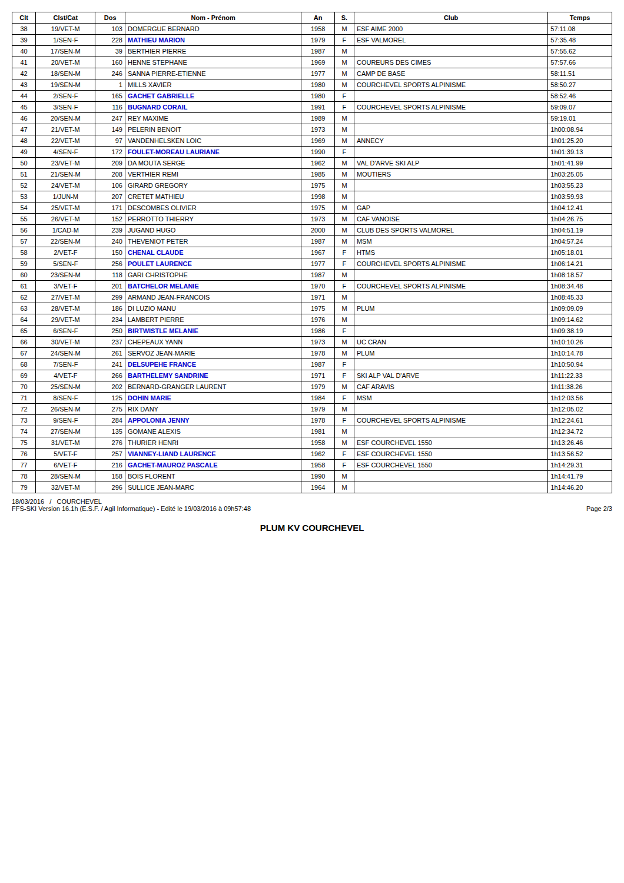| Clt | Clst/Cat | Dos | Nom - Prénom | An | S. | Club | Temps |
| --- | --- | --- | --- | --- | --- | --- | --- |
| 38 | 19/VET-M | 103 | DOMERGUE BERNARD | 1958 | M | ESF AIME 2000 | 57:11.08 |
| 39 | 1/SEN-F | 228 | MATHIEU MARION | 1979 | F | ESF VALMOREL | 57:35.48 |
| 40 | 17/SEN-M | 39 | BERTHIER PIERRE | 1987 | M | | 57:55.62 |
| 41 | 20/VET-M | 160 | HENNE STEPHANE | 1969 | M | COUREURS DES CIMES | 57:57.66 |
| 42 | 18/SEN-M | 246 | SANNA PIERRE-ETIENNE | 1977 | M | CAMP DE BASE | 58:11.51 |
| 43 | 19/SEN-M | 1 | MILLS XAVIER | 1980 | M | COURCHEVEL SPORTS ALPINISME | 58:50.27 |
| 44 | 2/SEN-F | 165 | GACHET GABRIELLE | 1980 | F | | 58:52.46 |
| 45 | 3/SEN-F | 116 | BUGNARD CORAIL | 1991 | F | COURCHEVEL SPORTS ALPINISME | 59:09.07 |
| 46 | 20/SEN-M | 247 | REY MAXIME | 1989 | M | | 59:19.01 |
| 47 | 21/VET-M | 149 | PELERIN BENOIT | 1973 | M | | 1h00:08.94 |
| 48 | 22/VET-M | 97 | VANDENHELSKEN LOIC | 1969 | M | ANNECY | 1h01:25.20 |
| 49 | 4/SEN-F | 172 | FOULET-MOREAU LAURIANE | 1990 | F | | 1h01:39.13 |
| 50 | 23/VET-M | 209 | DA MOUTA SERGE | 1962 | M | VAL D'ARVE SKI ALP | 1h01:41.99 |
| 51 | 21/SEN-M | 208 | VERTHIER REMI | 1985 | M | MOUTIERS | 1h03:25.05 |
| 52 | 24/VET-M | 106 | GIRARD GREGORY | 1975 | M | | 1h03:55.23 |
| 53 | 1/JUN-M | 207 | CRETET MATHIEU | 1998 | M | | 1h03:59.93 |
| 54 | 25/VET-M | 171 | DESCOMBES OLIVIER | 1975 | M | GAP | 1h04:12.41 |
| 55 | 26/VET-M | 152 | PERROTTO THIERRY | 1973 | M | CAF VANOISE | 1h04:26.75 |
| 56 | 1/CAD-M | 239 | JUGAND HUGO | 2000 | M | CLUB DES SPORTS VALMOREL | 1h04:51.19 |
| 57 | 22/SEN-M | 240 | THEVENIOT PETER | 1987 | M | MSM | 1h04:57.24 |
| 58 | 2/VET-F | 150 | CHENAL CLAUDE | 1967 | F | HTMS | 1h05:18.01 |
| 59 | 5/SEN-F | 256 | POULET LAURENCE | 1977 | F | COURCHEVEL SPORTS ALPINISME | 1h06:14.21 |
| 60 | 23/SEN-M | 118 | GARI CHRISTOPHE | 1987 | M | | 1h08:18.57 |
| 61 | 3/VET-F | 201 | BATCHELOR MELANIE | 1970 | F | COURCHEVEL SPORTS ALPINISME | 1h08:34.48 |
| 62 | 27/VET-M | 299 | ARMAND JEAN-FRANCOIS | 1971 | M | | 1h08:45.33 |
| 63 | 28/VET-M | 186 | DI LUZIO MANU | 1975 | M | PLUM | 1h09:09.09 |
| 64 | 29/VET-M | 234 | LAMBERT PIERRE | 1976 | M | | 1h09:14.62 |
| 65 | 6/SEN-F | 250 | BIRTWISTLE MELANIE | 1986 | F | | 1h09:38.19 |
| 66 | 30/VET-M | 237 | CHEPEAUX YANN | 1973 | M | UC CRAN | 1h10:10.26 |
| 67 | 24/SEN-M | 261 | SERVOZ JEAN-MARIE | 1978 | M | PLUM | 1h10:14.78 |
| 68 | 7/SEN-F | 241 | DELSUPEHE FRANCE | 1987 | F | | 1h10:50.94 |
| 69 | 4/VET-F | 266 | BARTHELEMY SANDRINE | 1971 | F | SKI ALP VAL D'ARVE | 1h11:22.33 |
| 70 | 25/SEN-M | 202 | BERNARD-GRANGER LAURENT | 1979 | M | CAF ARAVIS | 1h11:38.26 |
| 71 | 8/SEN-F | 125 | DOHIN MARIE | 1984 | F | MSM | 1h12:03.56 |
| 72 | 26/SEN-M | 275 | RIX DANY | 1979 | M | | 1h12:05.02 |
| 73 | 9/SEN-F | 284 | APPOLONIA JENNY | 1978 | F | COURCHEVEL SPORTS ALPINISME | 1h12:24.61 |
| 74 | 27/SEN-M | 135 | GOMANE ALEXIS | 1981 | M | | 1h12:34.72 |
| 75 | 31/VET-M | 276 | THURIER HENRI | 1958 | M | ESF COURCHEVEL 1550 | 1h13:26.46 |
| 76 | 5/VET-F | 257 | VIANNEY-LIAND LAURENCE | 1962 | F | ESF COURCHEVEL 1550 | 1h13:56.52 |
| 77 | 6/VET-F | 216 | GACHET-MAUROZ PASCALE | 1958 | F | ESF COURCHEVEL 1550 | 1h14:29.31 |
| 78 | 28/SEN-M | 158 | BOIS FLORENT | 1990 | M | | 1h14:41.79 |
| 79 | 32/VET-M | 296 | SULLICE JEAN-MARC | 1964 | M | | 1h14:46.20 |
18/03/2016 / COURCHEVEL
FFS-SKI Version 16.1h (E.S.F. / Agil Informatique) - Edité le 19/03/2016 à 09h57:48 Page 2/3
PLUM KV COURCHEVEL